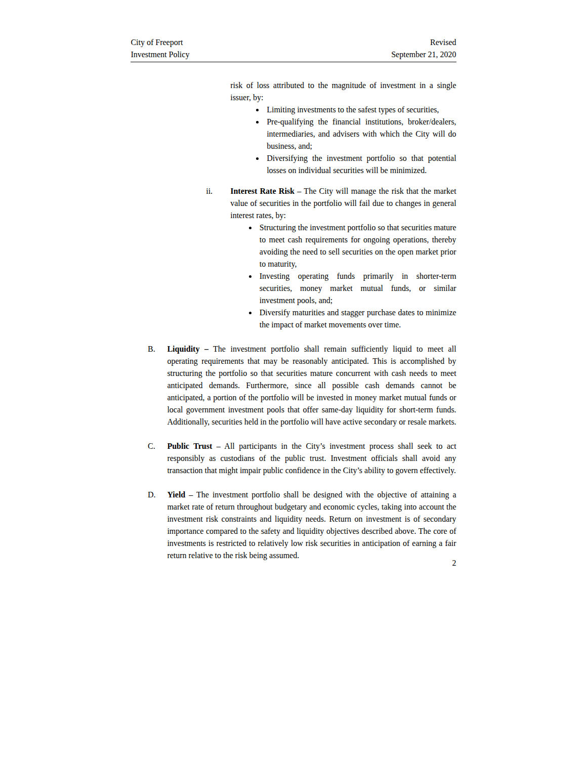| City of Freeport | Revised |
| Investment Policy | September 21, 2020 |
risk of loss attributed to the magnitude of investment in a single issuer, by:
Limiting investments to the safest types of securities,
Pre-qualifying the financial institutions, broker/dealers, intermediaries, and advisers with which the City will do business, and;
Diversifying the investment portfolio so that potential losses on individual securities will be minimized.
| ii. | Interest Rate Risk – The City will manage the risk that the market value of securities in the portfolio will fail due to changes in general interest rates, by: Structuring the investment portfolio so that securities mature to meet cash requirements for ongoing operations, thereby avoiding the need to sell securities on the open market prior to maturity, Investing operating funds primarily in shorter-term securities, money market mutual funds, or similar investment pools, and; Diversify maturities and stagger purchase dates to minimize the impact of market movements over time. |
| B. | Liquidity – The investment portfolio shall remain sufficiently liquid to meet all operating requirements that may be reasonably anticipated. This is accomplished by structuring the portfolio so that securities mature concurrent with cash needs to meet anticipated demands. Furthermore, since all possible cash demands cannot be anticipated, a portion of the portfolio will be invested in money market mutual funds or local government investment pools that offer same-day liquidity for short-term funds. Additionally, securities held in the portfolio will have active secondary or resale markets. |
| C. | Public Trust – All participants in the City’s investment process shall seek to act responsibly as custodians of the public trust. Investment officials shall avoid any transaction that might impair public confidence in the City’s ability to govern effectively. |
| D. | Yield – The investment portfolio shall be designed with the objective of attaining a market rate of return throughout budgetary and economic cycles, taking into account the investment risk constraints and liquidity needs. Return on investment is of secondary importance compared to the safety and liquidity objectives described above. The core of investments is restricted to relatively low risk securities in anticipation of earning a fair return relative to the risk being assumed. |
2